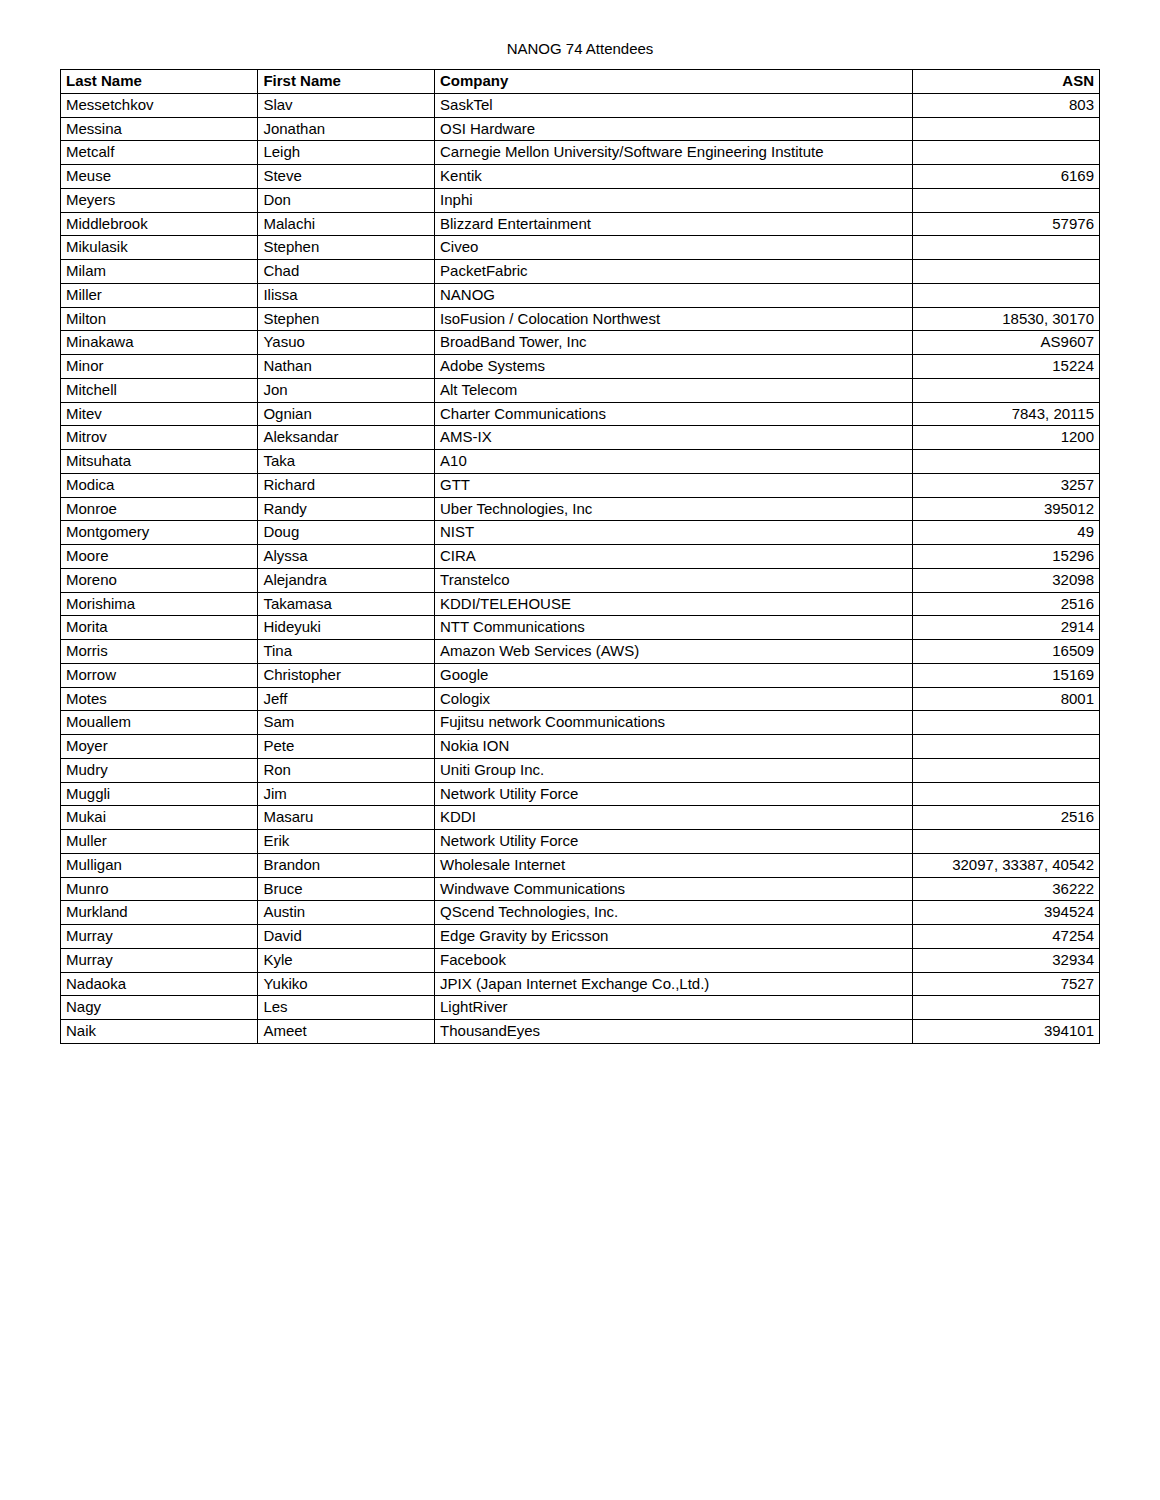NANOG 74 Attendees
| Last Name | First Name | Company | ASN |
| --- | --- | --- | --- |
| Messetchkov | Slav | SaskTel | 803 |
| Messina | Jonathan | OSI Hardware | |
| Metcalf | Leigh | Carnegie Mellon University/Software Engineering Institute | |
| Meuse | Steve | Kentik | 6169 |
| Meyers | Don | Inphi | |
| Middlebrook | Malachi | Blizzard Entertainment | 57976 |
| Mikulasik | Stephen | Civeo | |
| Milam | Chad | PacketFabric | |
| Miller | Ilissa | NANOG | |
| Milton | Stephen | IsoFusion / Colocation Northwest | 18530, 30170 |
| Minakawa | Yasuo | BroadBand Tower, Inc | AS9607 |
| Minor | Nathan | Adobe Systems | 15224 |
| Mitchell | Jon | Alt Telecom | |
| Mitev | Ognian | Charter Communications | 7843, 20115 |
| Mitrov | Aleksandar | AMS-IX | 1200 |
| Mitsuhata | Taka | A10 | |
| Modica | Richard | GTT | 3257 |
| Monroe | Randy | Uber Technologies, Inc | 395012 |
| Montgomery | Doug | NIST | 49 |
| Moore | Alyssa | CIRA | 15296 |
| Moreno | Alejandra | Transtelco | 32098 |
| Morishima | Takamasa | KDDI/TELEHOUSE | 2516 |
| Morita | Hideyuki | NTT Communications | 2914 |
| Morris | Tina | Amazon Web Services (AWS) | 16509 |
| Morrow | Christopher | Google | 15169 |
| Motes | Jeff | Cologix | 8001 |
| Mouallem | Sam | Fujitsu network Coommunications | |
| Moyer | Pete | Nokia ION | |
| Mudry | Ron | Uniti Group Inc. | |
| Muggli | Jim | Network Utility Force | |
| Mukai | Masaru | KDDI | 2516 |
| Muller | Erik | Network Utility Force | |
| Mulligan | Brandon | Wholesale Internet | 32097, 33387, 40542 |
| Munro | Bruce | Windwave Communications | 36222 |
| Murkland | Austin | QScend Technologies, Inc. | 394524 |
| Murray | David | Edge Gravity by Ericsson | 47254 |
| Murray | Kyle | Facebook | 32934 |
| Nadaoka | Yukiko | JPIX (Japan Internet Exchange Co.,Ltd.) | 7527 |
| Nagy | Les | LightRiver | |
| Naik | Ameet | ThousandEyes | 394101 |